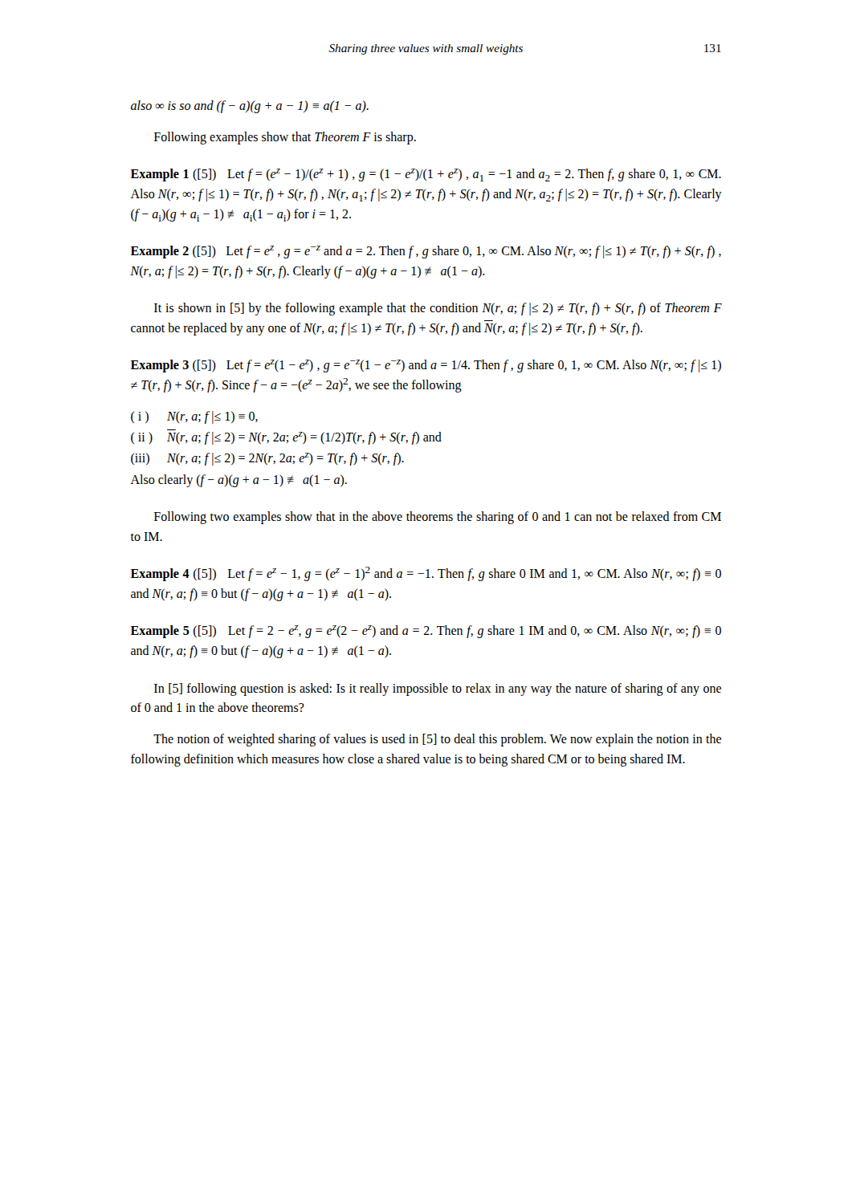Sharing three values with small weights 131
also ∞ is so and (f − a)(g + a − 1) ≡ a(1 − a).
Following examples show that Theorem F is sharp.
Example 1 ([5]) Let f = (ez − 1)/(ez + 1) , g = (1 − ez)/(1 + ez) , a1 = −1 and a2 = 2. Then f, g share 0, 1, ∞ CM. Also N(r, ∞; f |≤ 1) = T(r, f) + S(r, f) , N(r, a1; f |≤ 2) ≠ T(r, f) + S(r, f) and N(r, a2; f |≤ 2) = T(r, f) + S(r, f). Clearly (f − ai)(g + ai − 1) ≢ ai(1 − ai) for i = 1, 2.
Example 2 ([5]) Let f = ez , g = e−z and a = 2. Then f , g share 0, 1, ∞ CM. Also N(r, ∞; f |≤ 1) ≠ T(r, f) + S(r, f) , N(r, a; f |≤ 2) = T(r, f) + S(r, f). Clearly (f − a)(g + a − 1) ≢ a(1 − a).
It is shown in [5] by the following example that the condition N(r, a; f |≤ 2) ≠ T(r, f) + S(r, f) of Theorem F cannot be replaced by any one of N(r, a; f |≤ 1) ≠ T(r, f) + S(r, f) and N(r, a; f |≤ 2) ≠ T(r, f) + S(r, f).
Example 3 ([5]) Let f = ez(1 − ez) , g = e−z(1 − e−z) and a = 1/4. Then f , g share 0, 1, ∞ CM. Also N(r, ∞; f |≤ 1) ≠ T(r, f) + S(r, f). Since f − a = −(ez − 2a)2, we see the following
( i ) N(r, a; f |≤ 1) ≡ 0,
( ii ) N(r, a; f |≤ 2) = N(r, 2a; ez) = (1/2)T(r, f) + S(r, f) and
(iii) N(r, a; f |≤ 2) = 2N(r, 2a; ez) = T(r, f) + S(r, f).
Also clearly (f − a)(g + a − 1) ≢ a(1 − a).
Following two examples show that in the above theorems the sharing of 0 and 1 can not be relaxed from CM to IM.
Example 4 ([5]) Let f = ez − 1, g = (ez − 1)2 and a = −1. Then f, g share 0 IM and 1, ∞ CM. Also N(r, ∞; f) ≡ 0 and N(r, a; f) ≡ 0 but (f − a)(g + a − 1) ≢ a(1 − a).
Example 5 ([5]) Let f = 2 − ez, g = ez(2 − ez) and a = 2. Then f, g share 1 IM and 0, ∞ CM. Also N(r, ∞; f) ≡ 0 and N(r, a; f) ≡ 0 but (f − a)(g + a − 1) ≢ a(1 − a).
In [5] following question is asked: Is it really impossible to relax in any way the nature of sharing of any one of 0 and 1 in the above theorems?
The notion of weighted sharing of values is used in [5] to deal this problem. We now explain the notion in the following definition which measures how close a shared value is to being shared CM or to being shared IM.